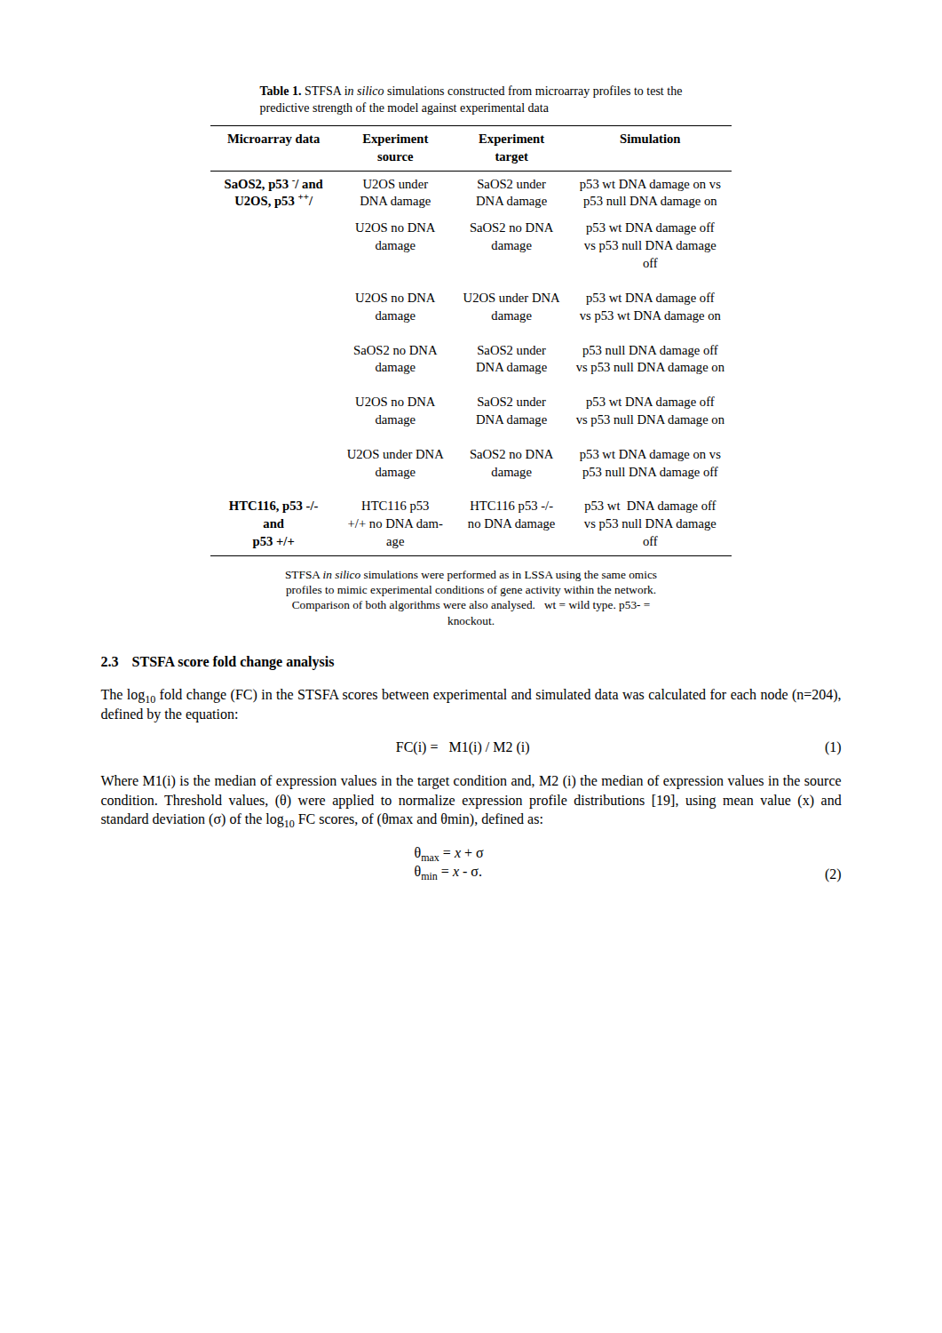Table 1. STFSA in silico simulations constructed from microarray profiles to test the predictive strength of the model against experimental data
| Microarray data | Experiment source | Experiment target | Simulation |
| --- | --- | --- | --- |
| SaOS2, p53 - / and U2OS, p53 + + / | U2OS under DNA damage | SaOS2 under DNA damage | p53 wt DNA damage on vs p53 null DNA damage on |
| | U2OS no DNA damage | SaOS2 no DNA damage | p53 wt DNA damage off vs p53 null DNA damage off |
| | U2OS no DNA damage | U2OS under DNA damage | p53 wt DNA damage off vs p53 wt DNA damage on |
| | SaOS2 no DNA damage | SaOS2 under DNA damage | p53 null DNA damage off vs p53 null DNA damage on |
| | U2OS no DNA damage | SaOS2 under DNA damage | p53 wt DNA damage off vs p53 null DNA damage on |
| | U2OS under DNA damage | SaOS2 no DNA damage | p53 wt DNA damage on vs p53 null DNA damage off |
| HTC116, p53 -/- and p53 +/+ | HTC116 p53 +/+ no DNA dam- age | HTC116 p53 -/- no DNA damage | p53 wt DNA damage off vs p53 null DNA damage off |
STFSA in silico simulations were performed as in LSSA using the same omics profiles to mimic experimental conditions of gene activity within the network. Comparison of both algorithms were also analysed. wt = wild type. p53- = knockout.
2.3 STSFA score fold change analysis
The log10 fold change (FC) in the STSFA scores between experimental and simulated data was calculated for each node (n=204), defined by the equation:
(1) FC(i) = M1(i) / M2 (i)
Where M1(i) is the median of expression values in the target condition and, M2 (i) the median of expression values in the source condition. Threshold values, (θ) were applied to normalize expression profile distributions [19], using mean value (x) and standard deviation (σ) of the log10 FC scores, of (θmax and θmin), defined as:
θmax = x + σ θmin = x - σ.
(2)